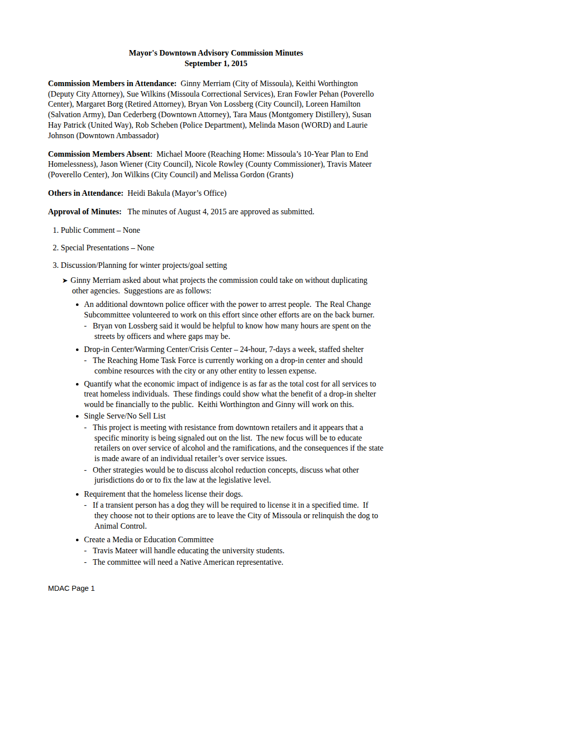Mayor's Downtown Advisory Commission Minutes
September 1, 2015
Commission Members in Attendance: Ginny Merriam (City of Missoula), Keithi Worthington (Deputy City Attorney), Sue Wilkins (Missoula Correctional Services), Eran Fowler Pehan (Poverello Center), Margaret Borg (Retired Attorney), Bryan Von Lossberg (City Council), Loreen Hamilton (Salvation Army), Dan Cederberg (Downtown Attorney), Tara Maus (Montgomery Distillery), Susan Hay Patrick (United Way), Rob Scheben (Police Department), Melinda Mason (WORD) and Laurie Johnson (Downtown Ambassador)
Commission Members Absent: Michael Moore (Reaching Home: Missoula’s 10-Year Plan to End Homelessness), Jason Wiener (City Council), Nicole Rowley (County Commissioner), Travis Mateer (Poverello Center), Jon Wilkins (City Council) and Melissa Gordon (Grants)
Others in Attendance: Heidi Bakula (Mayor’s Office)
Approval of Minutes: The minutes of August 4, 2015 are approved as submitted.
Public Comment – None
Special Presentations – None
Discussion/Planning for winter projects/goal setting
Ginny Merriam asked about what projects the commission could take on without duplicating other agencies. Suggestions are as follows:
An additional downtown police officer with the power to arrest people. The Real Change Subcommittee volunteered to work on this effort since other efforts are on the back burner.
Bryan von Lossberg said it would be helpful to know how many hours are spent on the streets by officers and where gaps may be.
Drop-in Center/Warming Center/Crisis Center – 24-hour, 7-days a week, staffed shelter
The Reaching Home Task Force is currently working on a drop-in center and should combine resources with the city or any other entity to lessen expense.
Quantify what the economic impact of indigence is as far as the total cost for all services to treat homeless individuals. These findings could show what the benefit of a drop-in shelter would be financially to the public. Keithi Worthington and Ginny will work on this.
Single Serve/No Sell List
This project is meeting with resistance from downtown retailers and it appears that a specific minority is being signaled out on the list. The new focus will be to educate retailers on over service of alcohol and the ramifications, and the consequences if the state is made aware of an individual retailer’s over service issues.
Other strategies would be to discuss alcohol reduction concepts, discuss what other jurisdictions do or to fix the law at the legislative level.
Requirement that the homeless license their dogs.
If a transient person has a dog they will be required to license it in a specified time. If they choose not to their options are to leave the City of Missoula or relinquish the dog to Animal Control.
Create a Media or Education Committee
Travis Mateer will handle educating the university students.
The committee will need a Native American representative.
MDAC Page 1